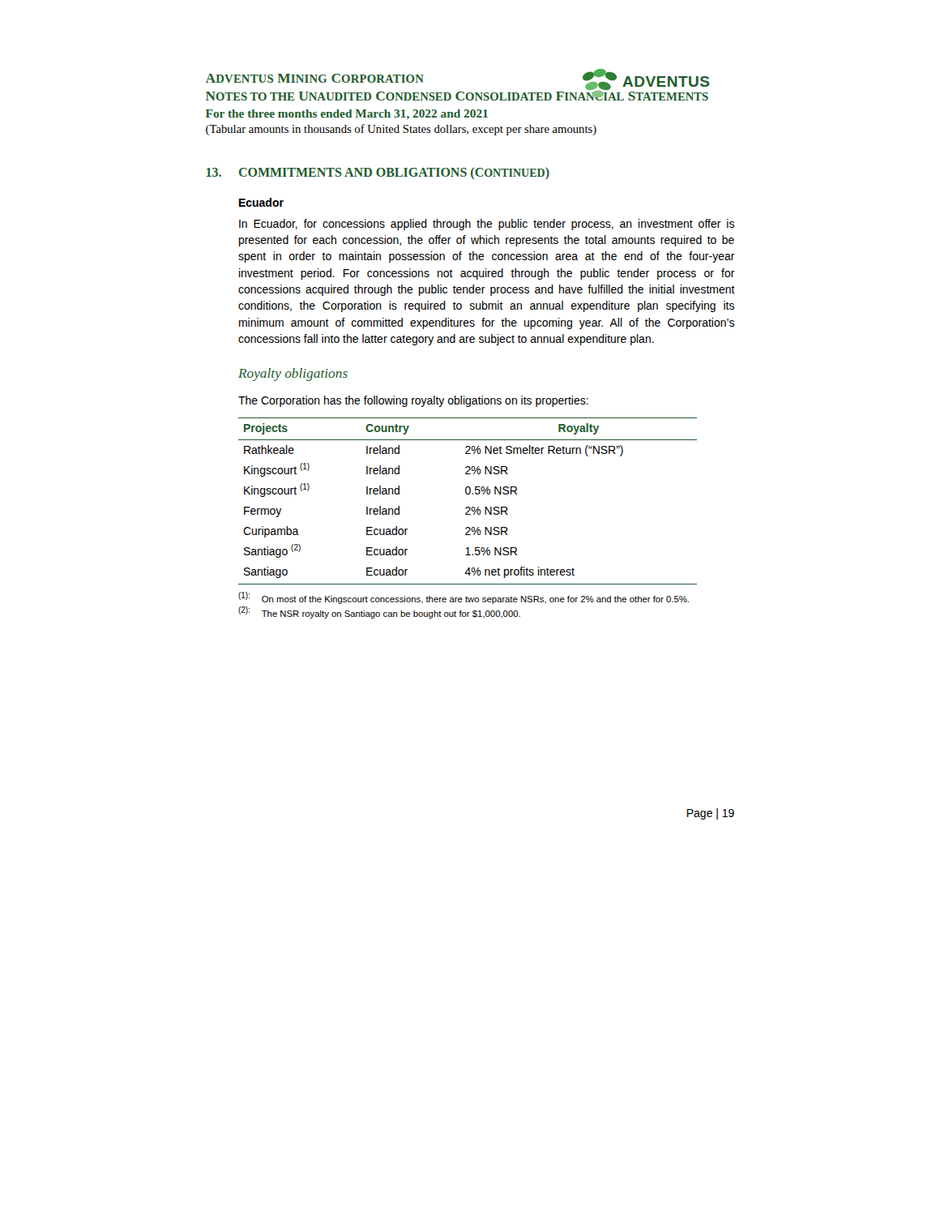ADVENTUS
ADVENTUS MINING CORPORATION
NOTES TO THE UNAUDITED CONDENSED CONSOLIDATED FINANCIAL STATEMENTS
For the three months ended March 31, 2022 and 2021
(Tabular amounts in thousands of United States dollars, except per share amounts)
13. COMMITMENTS AND OBLIGATIONS (CONTINUED)
Ecuador
In Ecuador, for concessions applied through the public tender process, an investment offer is presented for each concession, the offer of which represents the total amounts required to be spent in order to maintain possession of the concession area at the end of the four-year investment period. For concessions not acquired through the public tender process or for concessions acquired through the public tender process and have fulfilled the initial investment conditions, the Corporation is required to submit an annual expenditure plan specifying its minimum amount of committed expenditures for the upcoming year. All of the Corporation’s concessions fall into the latter category and are subject to annual expenditure plan.
Royalty obligations
The Corporation has the following royalty obligations on its properties:
| Projects | Country | Royalty |
| --- | --- | --- |
| Rathkeale | Ireland | 2% Net Smelter Return (“NSR”) |
| Kingscourt (1) | Ireland | 2% NSR |
| Kingscourt (1) | Ireland | 0.5% NSR |
| Fermoy | Ireland | 2% NSR |
| Curipamba | Ecuador | 2% NSR |
| Santiago (2) | Ecuador | 1.5% NSR |
| Santiago | Ecuador | 4% net profits interest |
(1):
On most of the Kingscourt concessions, there are two separate NSRs, one for 2% and the other for 0.5%.
(2):
The NSR royalty on Santiago can be bought out for $1,000,000.
Page | 19